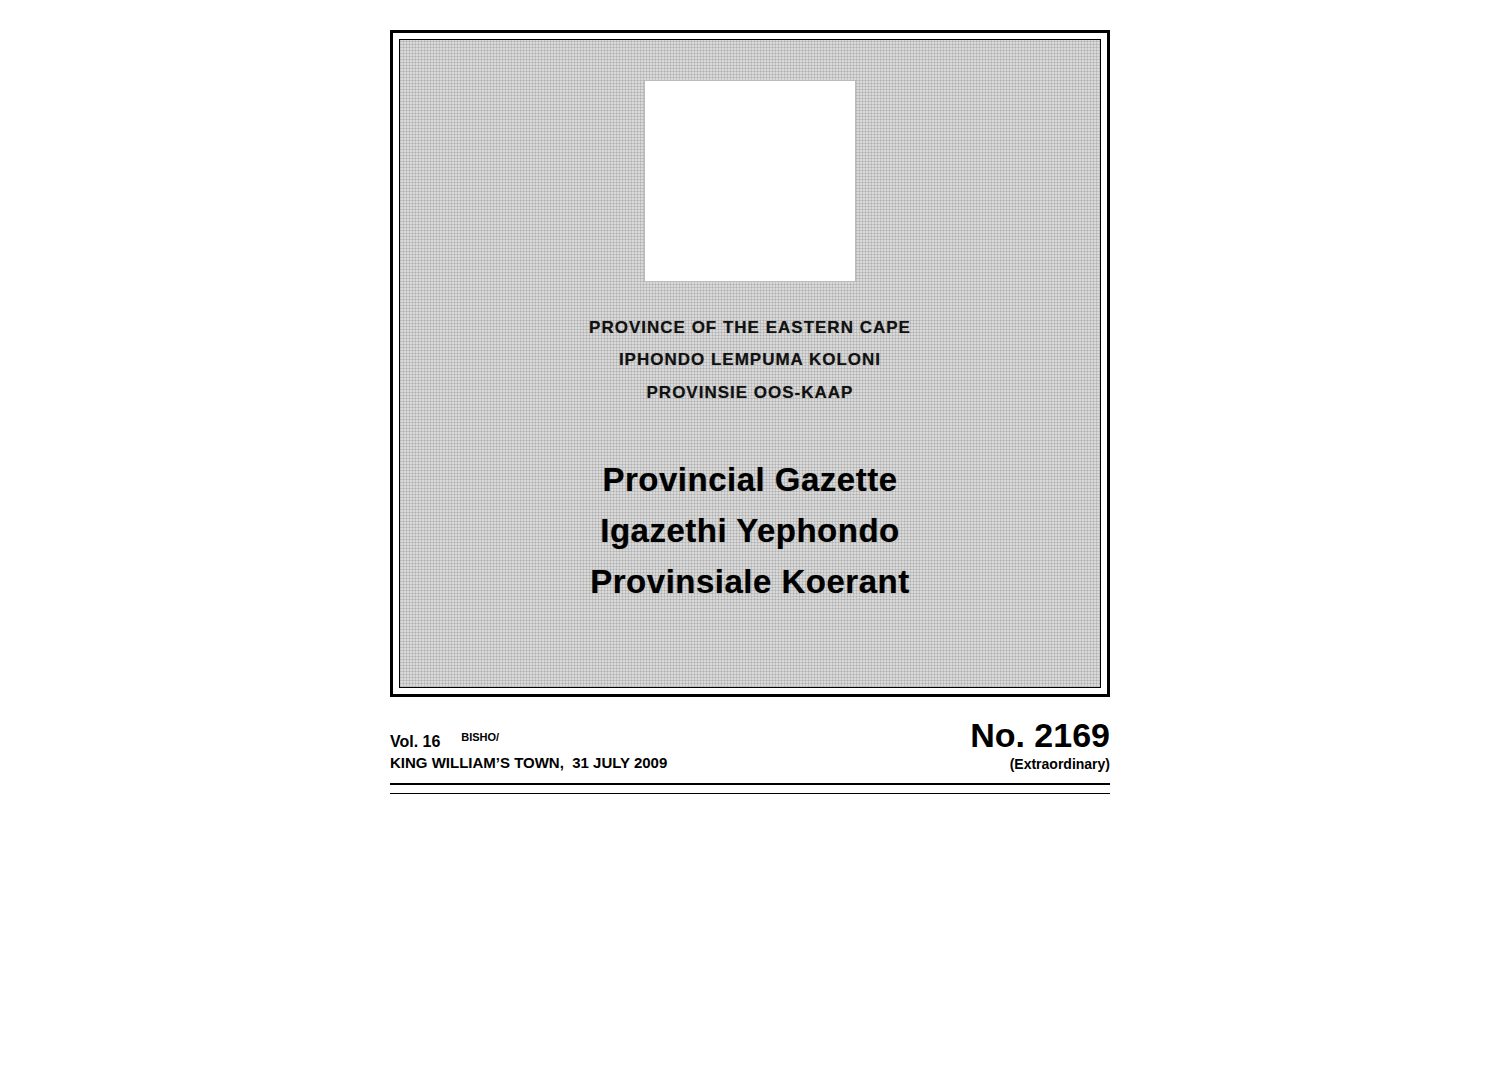PROVINCE OF THE EASTERN CAPE
IPHONDO LEMPUMA KOLONI
PROVINSIE OOS-KAAP
Provincial Gazette
Igazethi Yephondo
Provinsiale Koerant
Vol. 16 BISHO/
KING WILLIAM’S TOWN, 31 JULY 2009
No. 2169
(Extraordinary)